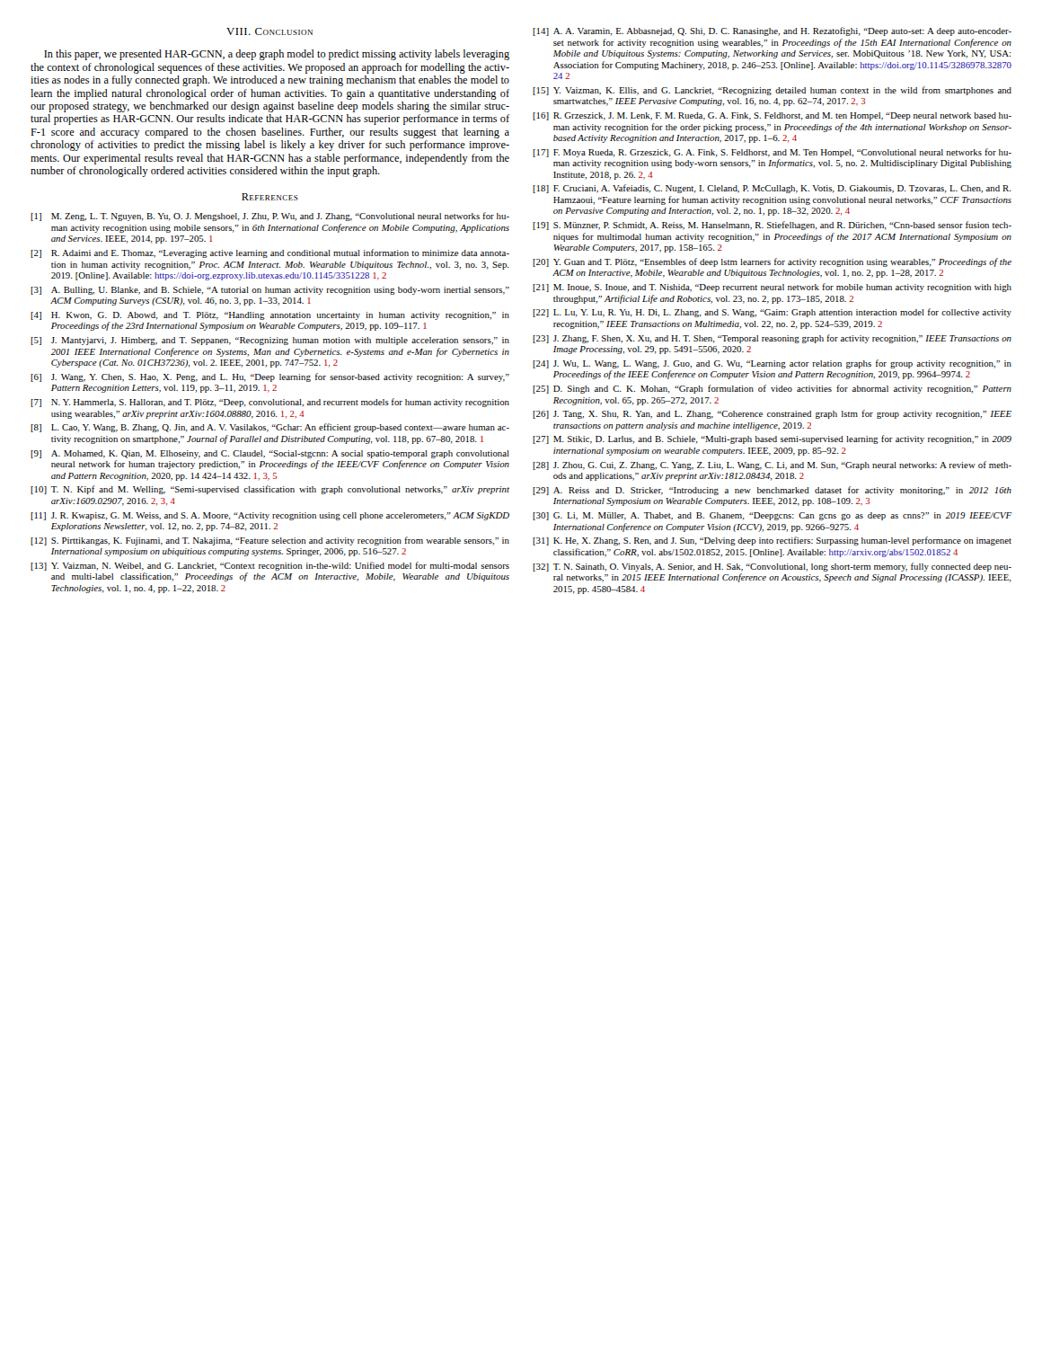VIII. Conclusion
In this paper, we presented HAR-GCNN, a deep graph model to predict missing activity labels leveraging the context of chronological sequences of these activities. We proposed an approach for modelling the activities as nodes in a fully connected graph. We introduced a new training mechanism that enables the model to learn the implied natural chronological order of human activities. To gain a quantitative understanding of our proposed strategy, we benchmarked our design against baseline deep models sharing the similar structural properties as HAR-GCNN. Our results indicate that HAR-GCNN has superior performance in terms of F-1 score and accuracy compared to the chosen baselines. Further, our results suggest that learning a chronology of activities to predict the missing label is likely a key driver for such performance improvements. Our experimental results reveal that HAR-GCNN has a stable performance, independently from the number of chronologically ordered activities considered within the input graph.
References
[1] M. Zeng, L. T. Nguyen, B. Yu, O. J. Mengshoel, J. Zhu, P. Wu, and J. Zhang, “Convolutional neural networks for human activity recognition using mobile sensors,” in 6th International Conference on Mobile Computing, Applications and Services. IEEE, 2014, pp. 197–205. 1
[2] R. Adaimi and E. Thomaz, “Leveraging active learning and conditional mutual information to minimize data annotation in human activity recognition,” Proc. ACM Interact. Mob. Wearable Ubiquitous Technol., vol. 3, no. 3, Sep. 2019. [Online]. Available: https://doi-org.ezproxy.lib.utexas.edu/10.1145/3351228 1, 2
[3] A. Bulling, U. Blanke, and B. Schiele, “A tutorial on human activity recognition using body-worn inertial sensors,” ACM Computing Surveys (CSUR), vol. 46, no. 3, pp. 1–33, 2014. 1
[4] H. Kwon, G. D. Abowd, and T. Plötz, “Handling annotation uncertainty in human activity recognition,” in Proceedings of the 23rd International Symposium on Wearable Computers, 2019, pp. 109–117. 1
[5] J. Mantyjarvi, J. Himberg, and T. Seppanen, “Recognizing human motion with multiple acceleration sensors,” in 2001 IEEE International Conference on Systems, Man and Cybernetics. e-Systems and e-Man for Cybernetics in Cyberspace (Cat. No. 01CH37236), vol. 2. IEEE, 2001, pp. 747–752. 1, 2
[6] J. Wang, Y. Chen, S. Hao, X. Peng, and L. Hu, “Deep learning for sensor-based activity recognition: A survey,” Pattern Recognition Letters, vol. 119, pp. 3–11, 2019. 1, 2
[7] N. Y. Hammerla, S. Halloran, and T. Plötz, “Deep, convolutional, and recurrent models for human activity recognition using wearables,” arXiv preprint arXiv:1604.08880, 2016. 1, 2, 4
[8] L. Cao, Y. Wang, B. Zhang, Q. Jin, and A. V. Vasilakos, “Gchar: An efficient group-based context—aware human activity recognition on smartphone,” Journal of Parallel and Distributed Computing, vol. 118, pp. 67–80, 2018. 1
[9] A. Mohamed, K. Qian, M. Elhoseiny, and C. Claudel, “Social-stgcnn: A social spatio-temporal graph convolutional neural network for human trajectory prediction,” in Proceedings of the IEEE/CVF Conference on Computer Vision and Pattern Recognition, 2020, pp. 14 424–14 432. 1, 3, 5
[10] T. N. Kipf and M. Welling, “Semi-supervised classification with graph convolutional networks,” arXiv preprint arXiv:1609.02907, 2016. 2, 3, 4
[11] J. R. Kwapisz, G. M. Weiss, and S. A. Moore, “Activity recognition using cell phone accelerometers,” ACM SigKDD Explorations Newsletter, vol. 12, no. 2, pp. 74–82, 2011. 2
[12] S. Pirttikangas, K. Fujinami, and T. Nakajima, “Feature selection and activity recognition from wearable sensors,” in International symposium on ubiquitious computing systems. Springer, 2006, pp. 516–527. 2
[13] Y. Vaizman, N. Weibel, and G. Lanckriet, “Context recognition in-the-wild: Unified model for multi-modal sensors and multi-label classification,” Proceedings of the ACM on Interactive, Mobile, Wearable and Ubiquitous Technologies, vol. 1, no. 4, pp. 1–22, 2018. 2
[14] A. A. Varamin, E. Abbasnejad, Q. Shi, D. C. Ranasinghe, and H. Rezatofighi, “Deep auto-set: A deep auto-encoder-set network for activity recognition using wearables,” in Proceedings of the 15th EAI International Conference on Mobile and Ubiquitous Systems: Computing, Networking and Services, ser. MobiQuitous ’18. New York, NY, USA: Association for Computing Machinery, 2018, p. 246–253. [Online]. Available: https://doi.org/10.1145/3286978.3287024 2
[15] Y. Vaizman, K. Ellis, and G. Lanckriet, “Recognizing detailed human context in the wild from smartphones and smartwatches,” IEEE Pervasive Computing, vol. 16, no. 4, pp. 62–74, 2017. 2, 3
[16] R. Grzeszick, J. M. Lenk, F. M. Rueda, G. A. Fink, S. Feldhorst, and M. ten Hompel, “Deep neural network based human activity recognition for the order picking process,” in Proceedings of the 4th international Workshop on Sensor-based Activity Recognition and Interaction, 2017, pp. 1–6. 2, 4
[17] F. Moya Rueda, R. Grzeszick, G. A. Fink, S. Feldhorst, and M. Ten Hompel, “Convolutional neural networks for human activity recognition using body-worn sensors,” in Informatics, vol. 5, no. 2. Multidisciplinary Digital Publishing Institute, 2018, p. 26. 2, 4
[18] F. Cruciani, A. Vafeiadis, C. Nugent, I. Cleland, P. McCullagh, K. Votis, D. Giakoumis, D. Tzovaras, L. Chen, and R. Hamzaoui, “Feature learning for human activity recognition using convolutional neural networks,” CCF Transactions on Pervasive Computing and Interaction, vol. 2, no. 1, pp. 18–32, 2020. 2, 4
[19] S. Münzner, P. Schmidt, A. Reiss, M. Hanselmann, R. Stiefelhagen, and R. Dürichen, “Cnn-based sensor fusion techniques for multimodal human activity recognition,” in Proceedings of the 2017 ACM International Symposium on Wearable Computers, 2017, pp. 158–165. 2
[20] Y. Guan and T. Plötz, “Ensembles of deep lstm learners for activity recognition using wearables,” Proceedings of the ACM on Interactive, Mobile, Wearable and Ubiquitous Technologies, vol. 1, no. 2, pp. 1–28, 2017. 2
[21] M. Inoue, S. Inoue, and T. Nishida, “Deep recurrent neural network for mobile human activity recognition with high throughput,” Artificial Life and Robotics, vol. 23, no. 2, pp. 173–185, 2018. 2
[22] L. Lu, Y. Lu, R. Yu, H. Di, L. Zhang, and S. Wang, “Gaim: Graph attention interaction model for collective activity recognition,” IEEE Transactions on Multimedia, vol. 22, no. 2, pp. 524–539, 2019. 2
[23] J. Zhang, F. Shen, X. Xu, and H. T. Shen, “Temporal reasoning graph for activity recognition,” IEEE Transactions on Image Processing, vol. 29, pp. 5491–5506, 2020. 2
[24] J. Wu, L. Wang, L. Wang, J. Guo, and G. Wu, “Learning actor relation graphs for group activity recognition,” in Proceedings of the IEEE Conference on Computer Vision and Pattern Recognition, 2019, pp. 9964–9974. 2
[25] D. Singh and C. K. Mohan, “Graph formulation of video activities for abnormal activity recognition,” Pattern Recognition, vol. 65, pp. 265–272, 2017. 2
[26] J. Tang, X. Shu, R. Yan, and L. Zhang, “Coherence constrained graph lstm for group activity recognition,” IEEE transactions on pattern analysis and machine intelligence, 2019. 2
[27] M. Stikic, D. Larlus, and B. Schiele, “Multi-graph based semi-supervised learning for activity recognition,” in 2009 international symposium on wearable computers. IEEE, 2009, pp. 85–92. 2
[28] J. Zhou, G. Cui, Z. Zhang, C. Yang, Z. Liu, L. Wang, C. Li, and M. Sun, “Graph neural networks: A review of methods and applications,” arXiv preprint arXiv:1812.08434, 2018. 2
[29] A. Reiss and D. Stricker, “Introducing a new benchmarked dataset for activity monitoring,” in 2012 16th International Symposium on Wearable Computers. IEEE, 2012, pp. 108–109. 2, 3
[30] G. Li, M. Müller, A. Thabet, and B. Ghanem, “Deepgcns: Can gcns go as deep as cnns?” in 2019 IEEE/CVF International Conference on Computer Vision (ICCV), 2019, pp. 9266–9275. 4
[31] K. He, X. Zhang, S. Ren, and J. Sun, “Delving deep into rectifiers: Surpassing human-level performance on imagenet classification,” CoRR, vol. abs/1502.01852, 2015. [Online]. Available: http://arxiv.org/abs/1502.01852 4
[32] T. N. Sainath, O. Vinyals, A. Senior, and H. Sak, “Convolutional, long short-term memory, fully connected deep neural networks,” in 2015 IEEE International Conference on Acoustics, Speech and Signal Processing (ICASSP). IEEE, 2015, pp. 4580–4584. 4